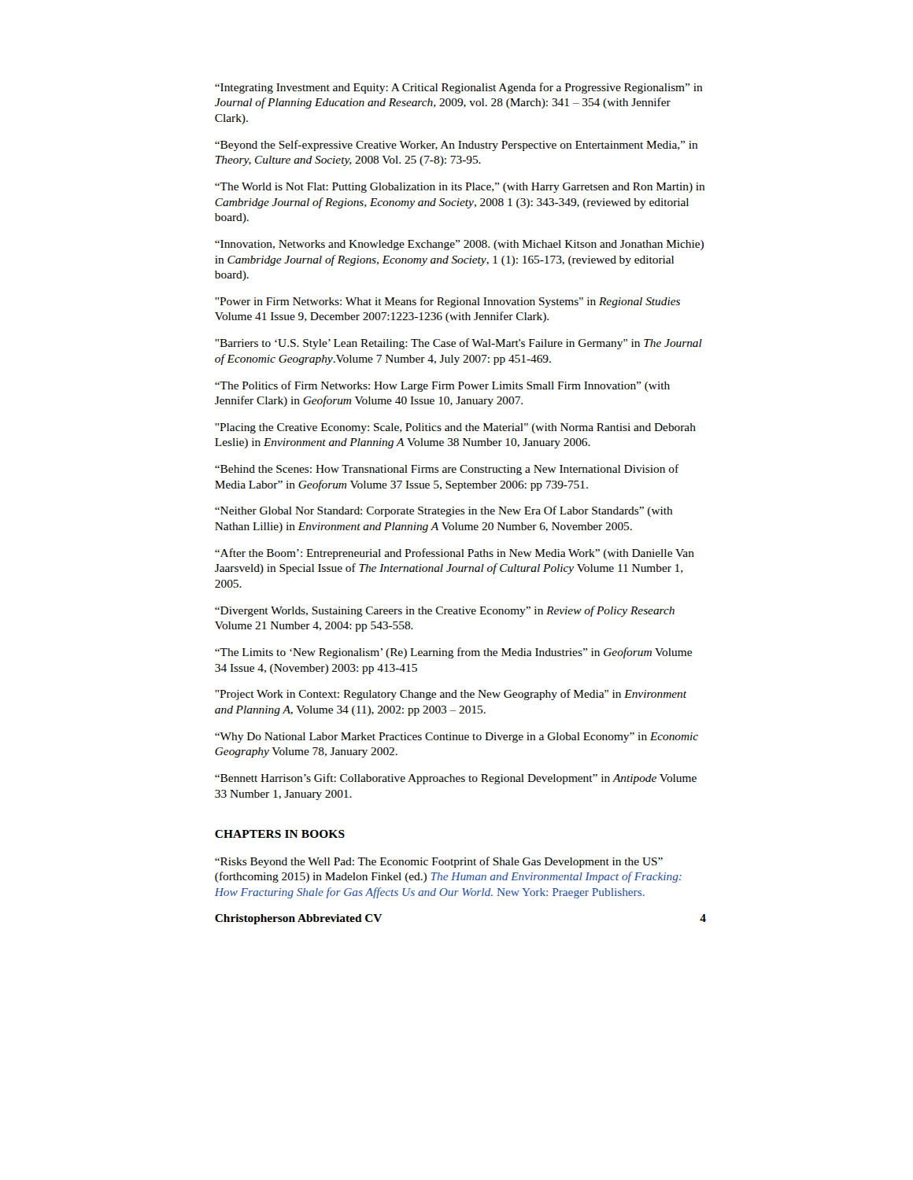“Integrating Investment and Equity: A Critical Regionalist Agenda for a Progressive Regionalism” in Journal of Planning Education and Research, 2009, vol. 28 (March): 341 – 354 (with Jennifer Clark).
“Beyond the Self-expressive Creative Worker, An Industry Perspective on Entertainment Media,” in Theory, Culture and Society, 2008 Vol. 25 (7-8): 73-95.
“The World is Not Flat: Putting Globalization in its Place,” (with Harry Garretsen and Ron Martin) in Cambridge Journal of Regions, Economy and Society, 2008 1 (3): 343-349, (reviewed by editorial board).
“Innovation, Networks and Knowledge Exchange” 2008. (with Michael Kitson and Jonathan Michie) in Cambridge Journal of Regions, Economy and Society, 1 (1): 165-173, (reviewed by editorial board).
"Power in Firm Networks: What it Means for Regional Innovation Systems" in Regional Studies Volume 41 Issue 9, December 2007:1223-1236 (with Jennifer Clark).
"Barriers to ‘U.S. Style’ Lean Retailing: The Case of Wal-Mart's Failure in Germany" in The Journal of Economic Geography.Volume 7 Number 4, July 2007: pp 451-469.
“The Politics of Firm Networks: How Large Firm Power Limits Small Firm Innovation” (with Jennifer Clark) in Geoforum Volume 40 Issue 10, January 2007.
"Placing the Creative Economy: Scale, Politics and the Material" (with Norma Rantisi and Deborah Leslie) in Environment and Planning A Volume 38 Number 10, January 2006.
“Behind the Scenes: How Transnational Firms are Constructing a New International Division of Media Labor” in Geoforum Volume 37 Issue 5, September 2006: pp 739-751.
“Neither Global Nor Standard: Corporate Strategies in the New Era Of Labor Standards” (with Nathan Lillie) in Environment and Planning A Volume 20 Number 6, November 2005.
“After the Boom’: Entrepreneurial and Professional Paths in New Media Work” (with Danielle Van Jaarsveld) in Special Issue of The International Journal of Cultural Policy Volume 11 Number 1, 2005.
“Divergent Worlds, Sustaining Careers in the Creative Economy” in Review of Policy Research Volume 21 Number 4, 2004: pp 543-558.
“The Limits to ‘New Regionalism’ (Re) Learning from the Media Industries” in Geoforum Volume 34 Issue 4, (November) 2003: pp 413-415
"Project Work in Context: Regulatory Change and the New Geography of Media" in Environment and Planning A, Volume 34 (11), 2002: pp 2003 – 2015.
“Why Do National Labor Market Practices Continue to Diverge in a Global Economy” in Economic Geography Volume 78, January 2002.
“Bennett Harrison’s Gift: Collaborative Approaches to Regional Development” in Antipode Volume 33 Number 1, January 2001.
CHAPTERS IN BOOKS
“Risks Beyond the Well Pad: The Economic Footprint of Shale Gas Development in the US” (forthcoming 2015) in Madelon Finkel (ed.) The Human and Environmental Impact of Fracking: How Fracturing Shale for Gas Affects Us and Our World. New York: Praeger Publishers.
Christopherson Abbreviated CV4